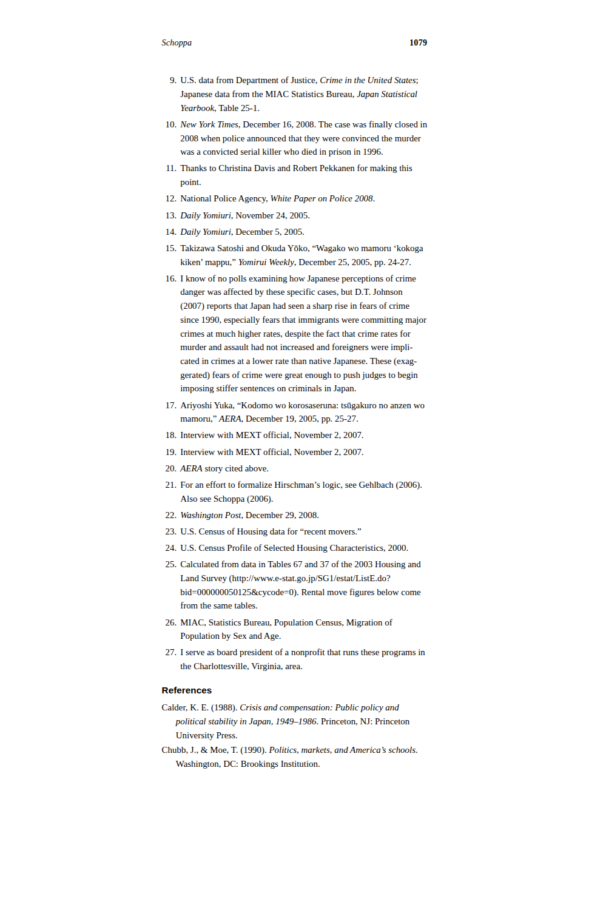Schoppa 1079
9 U.S. data from Department of Justice, Crime in the United States; Japanese data from the MIAC Statistics Bureau, Japan Statistical Yearbook, Table 25-1.
10 New York Times, December 16, 2008. The case was finally closed in 2008 when police announced that they were convinced the murder was a convicted serial killer who died in prison in 1996.
11 Thanks to Christina Davis and Robert Pekkanen for making this point.
12 National Police Agency, White Paper on Police 2008.
13 Daily Yomiuri, November 24, 2005.
14 Daily Yomiuri, December 5, 2005.
15 Takizawa Satoshi and Okuda Yōko, “Wagako wo mamoru ‘kokoga kiken’ mappu,” Yomirui Weekly, December 25, 2005, pp. 24-27.
16 I know of no polls examining how Japanese perceptions of crime danger was affected by these specific cases, but D.T. Johnson (2007) reports that Japan had seen a sharp rise in fears of crime since 1990, especially fears that immigrants were committing major crimes at much higher rates, despite the fact that crime rates for murder and assault had not increased and foreigners were implicated in crimes at a lower rate than native Japanese. These (exaggerated) fears of crime were great enough to push judges to begin imposing stiffer sentences on criminals in Japan.
17 Ariyoshi Yuka, “Kodomo wo korosaseruna: tsūgakuro no anzen wo mamoru,” AERA, December 19, 2005, pp. 25-27.
18 Interview with MEXT official, November 2, 2007.
19 Interview with MEXT official, November 2, 2007.
20 AERA story cited above.
21 For an effort to formalize Hirschman’s logic, see Gehlbach (2006). Also see Schoppa (2006).
22 Washington Post, December 29, 2008.
23 U.S. Census of Housing data for “recent movers.”
24 U.S. Census Profile of Selected Housing Characteristics, 2000.
25 Calculated from data in Tables 67 and 37 of the 2003 Housing and Land Survey (http://www.e-stat.go.jp/SG1/estat/ListE.do?bid=000000050125&cycode=0). Rental move figures below come from the same tables.
26 MIAC, Statistics Bureau, Population Census, Migration of Population by Sex and Age.
27 I serve as board president of a nonprofit that runs these programs in the Charlottesville, Virginia, area.
References
Calder, K. E. (1988). Crisis and compensation: Public policy and political stability in Japan, 1949–1986. Princeton, NJ: Princeton University Press.
Chubb, J., & Moe, T. (1990). Politics, markets, and America’s schools. Washington, DC: Brookings Institution.